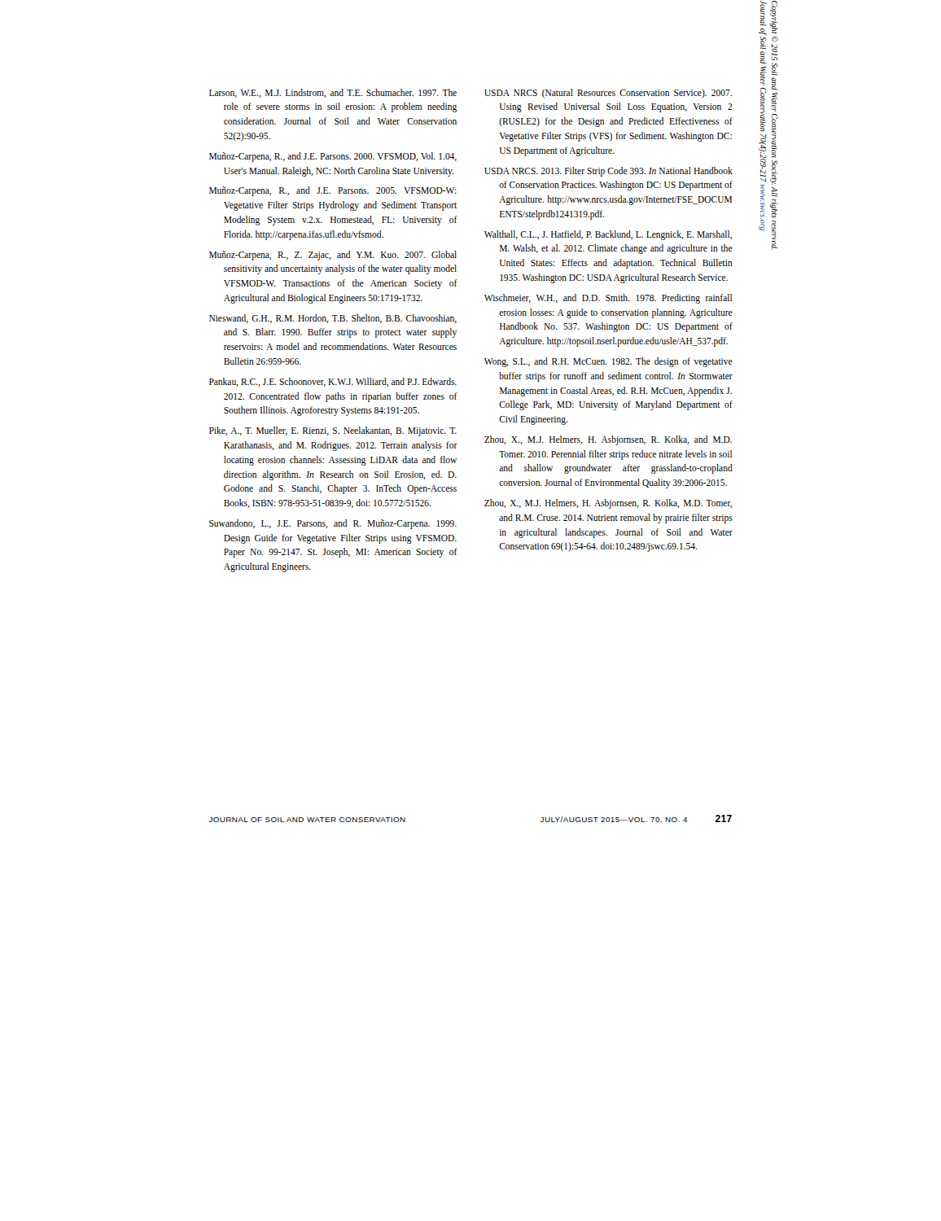Larson, W.E., M.J. Lindstrom, and T.E. Schumacher. 1997. The role of severe storms in soil erosion: A problem needing consideration. Journal of Soil and Water Conservation 52(2):90-95.
Muñoz-Carpena, R., and J.E. Parsons. 2000. VFSMOD, Vol. 1.04, User's Manual. Raleigh, NC: North Carolina State University.
Muñoz-Carpena, R., and J.E. Parsons. 2005. VFSMOD-W: Vegetative Filter Strips Hydrology and Sediment Transport Modeling System v.2.x. Homestead, FL: University of Florida. http://carpena.ifas.ufl.edu/vfsmod.
Muñoz-Carpena, R., Z. Zajac, and Y.M. Kuo. 2007. Global sensitivity and uncertainty analysis of the water quality model VFSMOD-W. Transactions of the American Society of Agricultural and Biological Engineers 50:1719-1732.
Nieswand, G.H., R.M. Hordon, T.B. Shelton, B.B. Chavooshian, and S. Blarr. 1990. Buffer strips to protect water supply reservoirs: A model and recommendations. Water Resources Bulletin 26:959-966.
Pankau, R.C., J.E. Schoonover, K.W.J. Williard, and P.J. Edwards. 2012. Concentrated flow paths in riparian buffer zones of Southern Illinois. Agroforestry Systems 84:191-205.
Pike, A., T. Mueller, E. Rienzi, S. Neelakantan, B. Mijatovic. T. Karathanasis, and M. Rodrigues. 2012. Terrain analysis for locating erosion channels: Assessing LiDAR data and flow direction algorithm. In Research on Soil Erosion, ed. D. Godone and S. Stanchi, Chapter 3. InTech Open-Access Books, ISBN: 978-953-51-0839-9, doi: 10.5772/51526.
Suwandono, L., J.E. Parsons, and R. Muñoz-Carpena. 1999. Design Guide for Vegetative Filter Strips using VFSMOD. Paper No. 99-2147. St. Joseph, MI: American Society of Agricultural Engineers.
USDA NRCS (Natural Resources Conservation Service). 2007. Using Revised Universal Soil Loss Equation, Version 2 (RUSLE2) for the Design and Predicted Effectiveness of Vegetative Filter Strips (VFS) for Sediment. Washington DC: US Department of Agriculture.
USDA NRCS. 2013. Filter Strip Code 393. In National Handbook of Conservation Practices. Washington DC: US Department of Agriculture. http://www.nrcs.usda.gov/Internet/FSE_DOCUMENTS/stelprdb1241319.pdf.
Walthall, C.L., J. Hatfield, P. Backlund, L. Lengnick, E. Marshall, M. Walsh, et al. 2012. Climate change and agriculture in the United States: Effects and adaptation. Technical Bulletin 1935. Washington DC: USDA Agricultural Research Service.
Wischmeier, W.H., and D.D. Smith. 1978. Predicting rainfall erosion losses: A guide to conservation planning. Agriculture Handbook No. 537. Washington DC: US Department of Agriculture. http://topsoil.nserl.purdue.edu/usle/AH_537.pdf.
Wong, S.L., and R.H. McCuen. 1982. The design of vegetative buffer strips for runoff and sediment control. In Stormwater Management in Coastal Areas, ed. R.H. McCuen, Appendix J. College Park, MD: University of Maryland Department of Civil Engineering.
Zhou, X., M.J. Helmers, H. Asbjornsen, R. Kolka, and M.D. Tomer. 2010. Perennial filter strips reduce nitrate levels in soil and shallow groundwater after grassland-to-cropland conversion. Journal of Environmental Quality 39:2006-2015.
Zhou, X., M.J. Helmers, H. Asbjornsen, R. Kolka, M.D. Tomer, and R.M. Cruse. 2014. Nutrient removal by prairie filter strips in agricultural landscapes. Journal of Soil and Water Conservation 69(1):54-64. doi:10.2489/jswc.69.1.54.
Copyright © 2015 Soil and Water Conservation Society. All rights reserved.
Journal of Soil and Water Conservation 70(4):209-217 www.swcs.org
JOURNAL OF SOIL AND WATER CONSERVATION
JULY/AUGUST 2015—VOL. 70, NO. 4 217